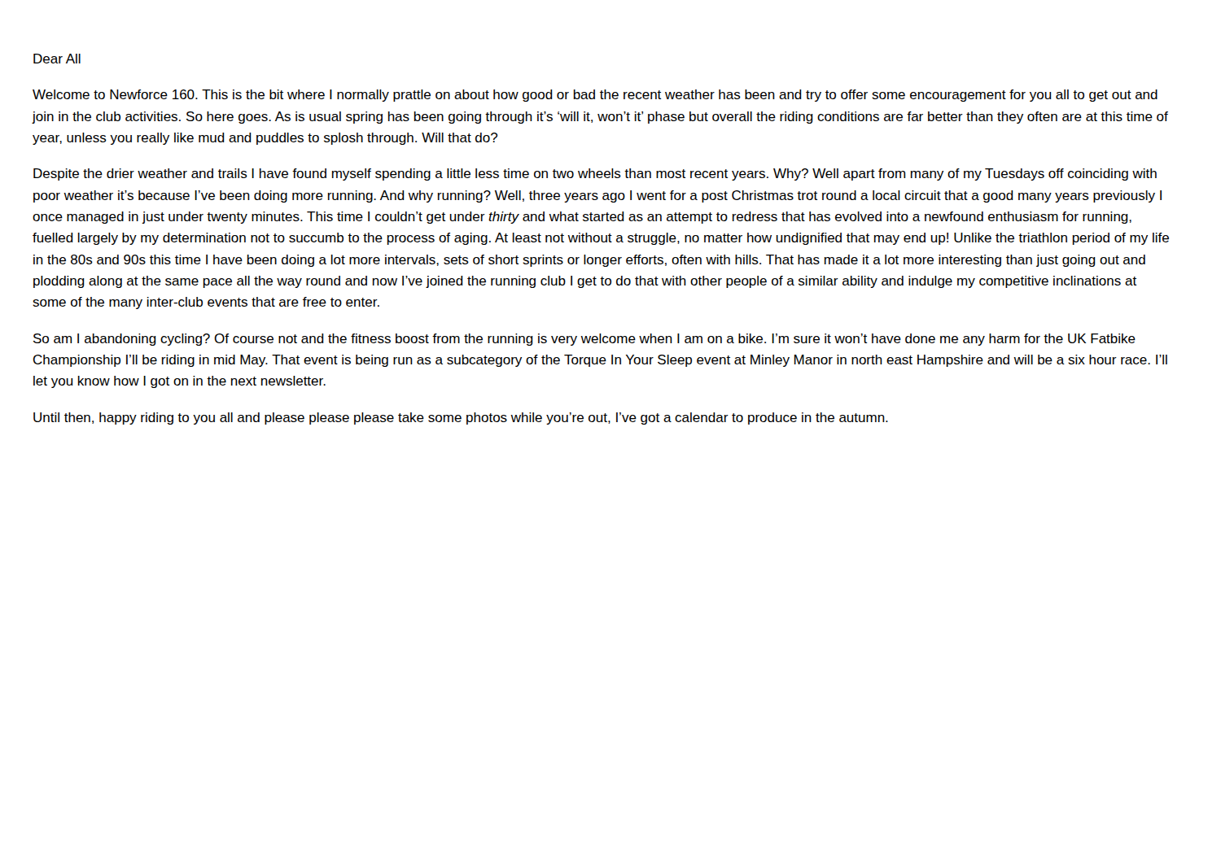Dear All
Welcome to Newforce 160. This is the bit where I normally prattle on about how good or bad the recent weather has been and try to offer some encouragement for you all to get out and join in the club activities. So here goes. As is usual spring has been going through it’s ‘will it, won’t it’ phase but overall the riding conditions are far better than they often are at this time of year, unless you really like mud and puddles to splosh through. Will that do?
Despite the drier weather and trails I have found myself spending a little less time on two wheels than most recent years. Why? Well apart from many of my Tuesdays off coinciding with poor weather it’s because I’ve been doing more running. And why running? Well, three years ago I went for a post Christmas trot round a local circuit that a good many years previously I once managed in just under twenty minutes. This time I couldn’t get under thirty and what started as an attempt to redress that has evolved into a newfound enthusiasm for running, fuelled largely by my determination not to succumb to the process of aging. At least not without a struggle, no matter how undignified that may end up! Unlike the triathlon period of my life in the 80s and 90s this time I have been doing a lot more intervals, sets of short sprints or longer efforts, often with hills. That has made it a lot more interesting than just going out and plodding along at the same pace all the way round and now I’ve joined the running club I get to do that with other people of a similar ability and indulge my competitive inclinations at some of the many inter-club events that are free to enter.
So am I abandoning cycling? Of course not and the fitness boost from the running is very welcome when I am on a bike. I’m sure it won’t have done me any harm for the UK Fatbike Championship I’ll be riding in mid May. That event is being run as a subcategory of the Torque In Your Sleep event at Minley Manor in north east Hampshire and will be a six hour race. I’ll let you know how I got on in the next newsletter.
Until then, happy riding to you all and please please please take some photos while you’re out, I’ve got a calendar to produce in the autumn.